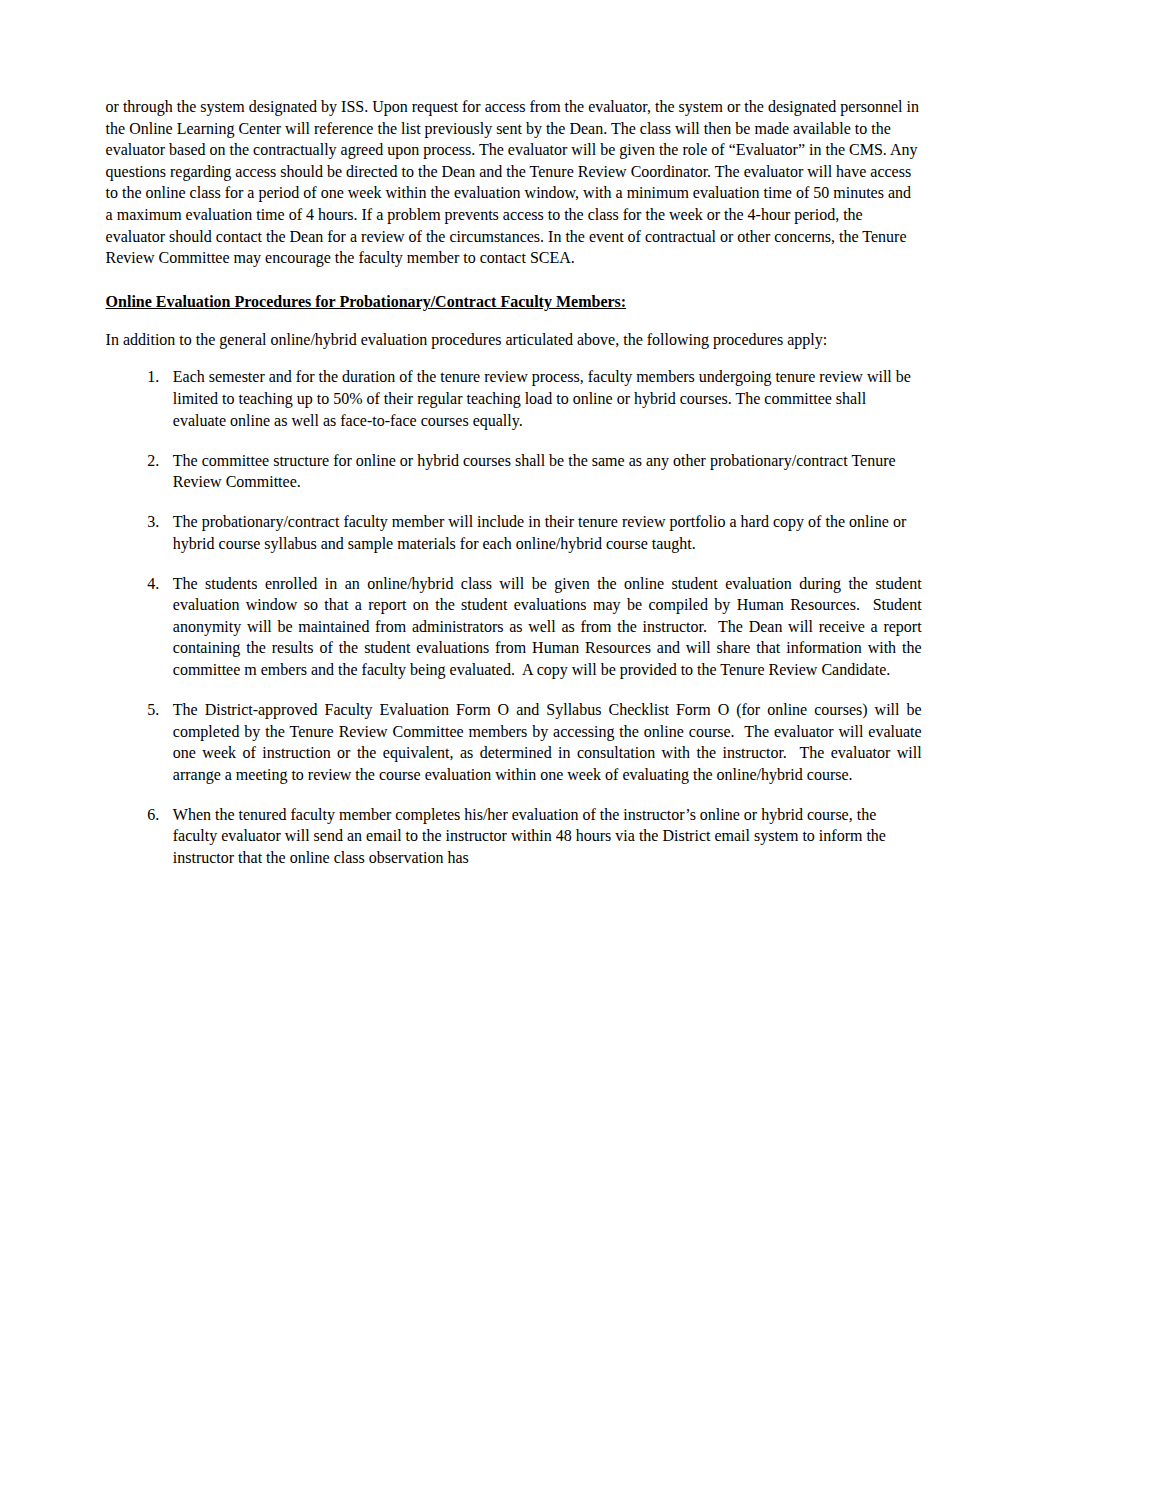or through the system designated by ISS. Upon request for access from the evaluator, the system or the designated personnel in the Online Learning Center will reference the list previously sent by the Dean. The class will then be made available to the evaluator based on the contractually agreed upon process. The evaluator will be given the role of “Evaluator” in the CMS. Any questions regarding access should be directed to the Dean and the Tenure Review Coordinator. The evaluator will have access to the online class for a period of one week within the evaluation window, with a minimum evaluation time of 50 minutes and a maximum evaluation time of 4 hours. If a problem prevents access to the class for the week or the 4-hour period, the evaluator should contact the Dean for a review of the circumstances. In the event of contractual or other concerns, the Tenure Review Committee may encourage the faculty member to contact SCEA.
Online Evaluation Procedures for Probationary/Contract Faculty Members:
In addition to the general online/hybrid evaluation procedures articulated above, the following procedures apply:
Each semester and for the duration of the tenure review process, faculty members undergoing tenure review will be limited to teaching up to 50% of their regular teaching load to online or hybrid courses. The committee shall evaluate online as well as face-to-face courses equally.
The committee structure for online or hybrid courses shall be the same as any other probationary/contract Tenure Review Committee.
The probationary/contract faculty member will include in their tenure review portfolio a hard copy of the online or hybrid course syllabus and sample materials for each online/hybrid course taught.
The students enrolled in an online/hybrid class will be given the online student evaluation during the student evaluation window so that a report on the student evaluations may be compiled by Human Resources. Student anonymity will be maintained from administrators as well as from the instructor. The Dean will receive a report containing the results of the student evaluations from Human Resources and will share that information with the committee m embers and the faculty being evaluated. A copy will be provided to the Tenure Review Candidate.
The District-approved Faculty Evaluation Form O and Syllabus Checklist Form O (for online courses) will be completed by the Tenure Review Committee members by accessing the online course. The evaluator will evaluate one week of instruction or the equivalent, as determined in consultation with the instructor. The evaluator will arrange a meeting to review the course evaluation within one week of evaluating the online/hybrid course.
When the tenured faculty member completes his/her evaluation of the instructor’s online or hybrid course, the faculty evaluator will send an email to the instructor within 48 hours via the District email system to inform the instructor that the online class observation has